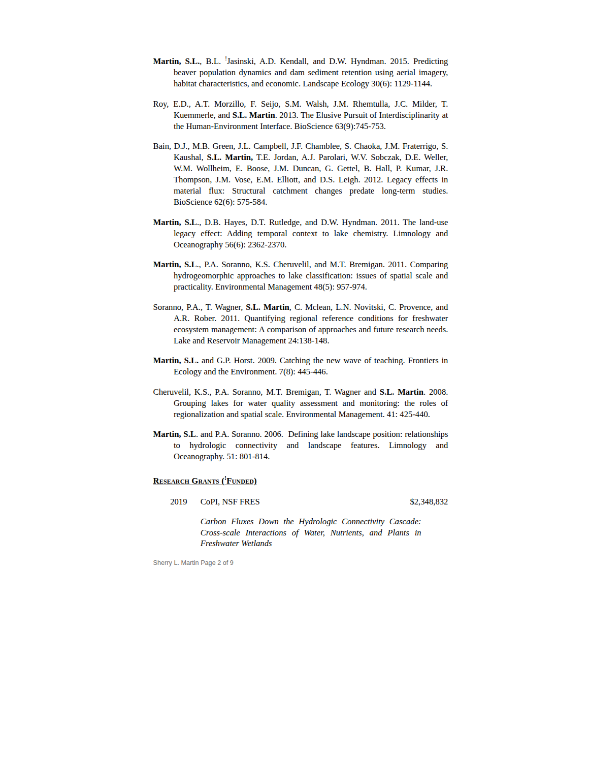Martin, S.L., B.L. !Jasinski, A.D. Kendall, and D.W. Hyndman. 2015. Predicting beaver population dynamics and dam sediment retention using aerial imagery, habitat characteristics, and economic. Landscape Ecology 30(6): 1129-1144.
Roy, E.D., A.T. Morzillo, F. Seijo, S.M. Walsh, J.M. Rhemtulla, J.C. Milder, T. Kuemmerle, and S.L. Martin. 2013. The Elusive Pursuit of Interdisciplinarity at the Human-Environment Interface. BioScience 63(9):745-753.
Bain, D.J., M.B. Green, J.L. Campbell, J.F. Chamblee, S. Chaoka, J.M. Fraterrigo, S. Kaushal, S.L. Martin, T.E. Jordan, A.J. Parolari, W.V. Sobczak, D.E. Weller, W.M. Wollheim, E. Boose, J.M. Duncan, G. Gettel, B. Hall, P. Kumar, J.R. Thompson, J.M. Vose, E.M. Elliott, and D.S. Leigh. 2012. Legacy effects in material flux: Structural catchment changes predate long-term studies. BioScience 62(6): 575-584.
Martin, S.L., D.B. Hayes, D.T. Rutledge, and D.W. Hyndman. 2011. The land-use legacy effect: Adding temporal context to lake chemistry. Limnology and Oceanography 56(6): 2362-2370.
Martin, S.L., P.A. Soranno, K.S. Cheruvelil, and M.T. Bremigan. 2011. Comparing hydrogeomorphic approaches to lake classification: issues of spatial scale and practicality. Environmental Management 48(5): 957-974.
Soranno, P.A., T. Wagner, S.L. Martin, C. Mclean, L.N. Novitski, C. Provence, and A.R. Rober. 2011. Quantifying regional reference conditions for freshwater ecosystem management: A comparison of approaches and future research needs. Lake and Reservoir Management 24:138-148.
Martin, S.L. and G.P. Horst. 2009. Catching the new wave of teaching. Frontiers in Ecology and the Environment. 7(8): 445-446.
Cheruvelil, K.S., P.A. Soranno, M.T. Bremigan, T. Wagner and S.L. Martin. 2008. Grouping lakes for water quality assessment and monitoring: the roles of regionalization and spatial scale. Environmental Management. 41: 425-440.
Martin, S.L. and P.A. Soranno. 2006. Defining lake landscape position: relationships to hydrologic connectivity and landscape features. Limnology and Oceanography. 51: 801-814.
Research Grants (!Funded)
2019 CoPI, NSF FRES $2,348,832
Carbon Fluxes Down the Hydrologic Connectivity Cascade: Cross-scale Interactions of Water, Nutrients, and Plants in Freshwater Wetlands
Sherry L. Martin Page 2 of 9